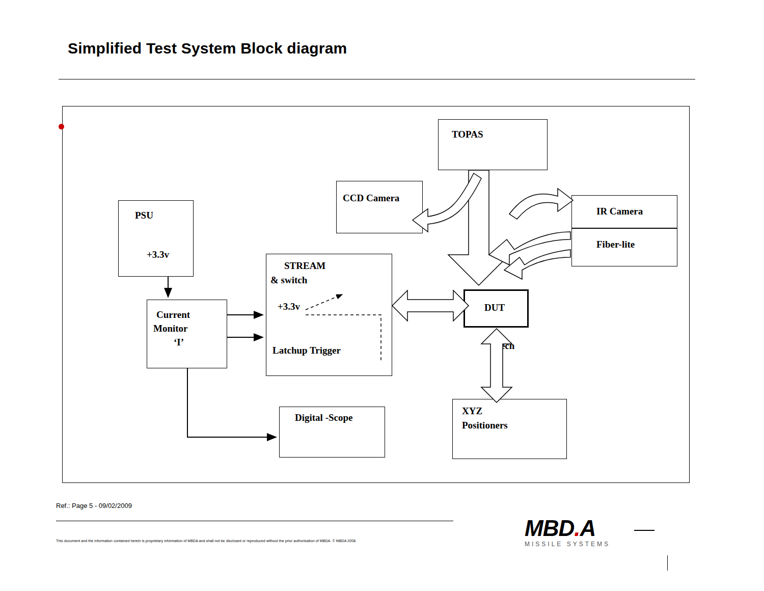Simplified Test System Block diagram
TOPAS
CCD Camera
IR Camera
Fiber-lite
PSU +3.3v
STREAM & switch +3.3v Latchup Trigger
Current Monitor ‘I’
DUT
Digital -Scope
XYZ Positioners
Elect.
Mech
Ref.: Page 5 - 09/02/2009
This document and the information contained herein is proprietary information of MBDA and shall not be disclosed or reproduced without the prior authorisation of MBDA. © MBDA 2008.
MBD. A
MISSILE SYSTEMS